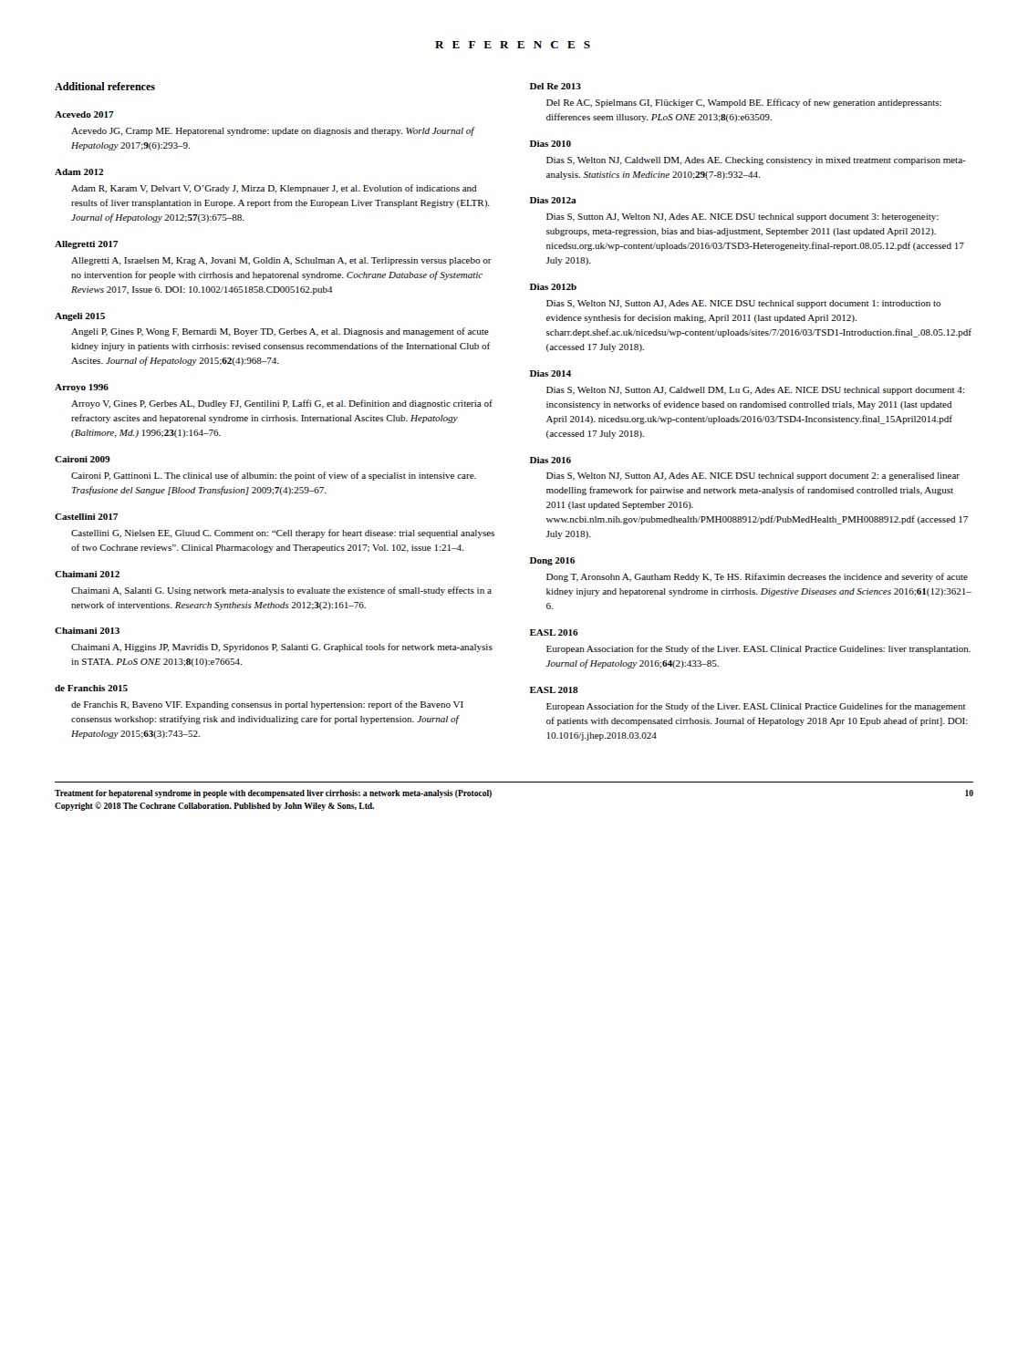R E F E R E N C E S
Additional references
Acevedo 2017
Acevedo JG, Cramp ME. Hepatorenal syndrome: update on diagnosis and therapy. World Journal of Hepatology 2017;9(6):293–9.
Adam 2012
Adam R, Karam V, Delvart V, O’Grady J, Mirza D, Klempnauer J, et al. Evolution of indications and results of liver transplantation in Europe. A report from the European Liver Transplant Registry (ELTR). Journal of Hepatology 2012;57(3):675–88.
Allegretti 2017
Allegretti A, Israelsen M, Krag A, Jovani M, Goldin A, Schulman A, et al. Terlipressin versus placebo or no intervention for people with cirrhosis and hepatorenal syndrome. Cochrane Database of Systematic Reviews 2017, Issue 6. DOI: 10.1002/14651858.CD005162.pub4
Angeli 2015
Angeli P, Gines P, Wong F, Bernardi M, Boyer TD, Gerbes A, et al. Diagnosis and management of acute kidney injury in patients with cirrhosis: revised consensus recommendations of the International Club of Ascites. Journal of Hepatology 2015;62(4):968–74.
Arroyo 1996
Arroyo V, Gines P, Gerbes AL, Dudley FJ, Gentilini P, Laffi G, et al. Definition and diagnostic criteria of refractory ascites and hepatorenal syndrome in cirrhosis. International Ascites Club. Hepatology (Baltimore, Md.) 1996;23(1):164–76.
Caironi 2009
Caironi P, Gattinoni L. The clinical use of albumin: the point of view of a specialist in intensive care. Trasfusione del Sangue [Blood Transfusion] 2009;7(4):259–67.
Castellini 2017
Castellini G, Nielsen EE, Gluud C. Comment on: “Cell therapy for heart disease: trial sequential analyses of two Cochrane reviews”. Clinical Pharmacology and Therapeutics 2017; Vol. 102, issue 1:21–4.
Chaimani 2012
Chaimani A, Salanti G. Using network meta-analysis to evaluate the existence of small-study effects in a network of interventions. Research Synthesis Methods 2012;3(2):161–76.
Chaimani 2013
Chaimani A, Higgins JP, Mavridis D, Spyridonos P, Salanti G. Graphical tools for network meta-analysis in STATA. PLoS ONE 2013;8(10):e76654.
de Franchis 2015
de Franchis R, Baveno VIF. Expanding consensus in portal hypertension: report of the Baveno VI consensus workshop: stratifying risk and individualizing care for portal hypertension. Journal of Hepatology 2015;63(3):743–52.
Del Re 2013
Del Re AC, Spielmans GI, Flückiger C, Wampold BE. Efficacy of new generation antidepressants: differences seem illusory. PLoS ONE 2013;8(6):e63509.
Dias 2010
Dias S, Welton NJ, Caldwell DM, Ades AE. Checking consistency in mixed treatment comparison meta-analysis. Statistics in Medicine 2010;29(7-8):932–44.
Dias 2012a
Dias S, Sutton AJ, Welton NJ, Ades AE. NICE DSU technical support document 3: heterogeneity: subgroups, meta-regression, bias and bias-adjustment, September 2011 (last updated April 2012). nicedsu.org.uk/wp-content/uploads/2016/03/TSD3-Heterogeneity.final-report.08.05.12.pdf (accessed 17 July 2018).
Dias 2012b
Dias S, Welton NJ, Sutton AJ, Ades AE. NICE DSU technical support document 1: introduction to evidence synthesis for decision making, April 2011 (last updated April 2012). scharr.dept.shef.ac.uk/nicedsu/wp-content/uploads/sites/7/2016/03/TSD1-Introduction.final_.08.05.12.pdf (accessed 17 July 2018).
Dias 2014
Dias S, Welton NJ, Sutton AJ, Caldwell DM, Lu G, Ades AE. NICE DSU technical support document 4: inconsistency in networks of evidence based on randomised controlled trials, May 2011 (last updated April 2014). nicedsu.org.uk/wp-content/uploads/2016/03/TSD4-Inconsistency.final_15April2014.pdf (accessed 17 July 2018).
Dias 2016
Dias S, Welton NJ, Sutton AJ, Ades AE. NICE DSU technical support document 2: a generalised linear modelling framework for pairwise and network meta-analysis of randomised controlled trials, August 2011 (last updated September 2016). www.ncbi.nlm.nih.gov/pubmedhealth/PMH0088912/pdf/PubMedHealth_PMH0088912.pdf (accessed 17 July 2018).
Dong 2016
Dong T, Aronsohn A, Gautham Reddy K, Te HS. Rifaximin decreases the incidence and severity of acute kidney injury and hepatorenal syndrome in cirrhosis. Digestive Diseases and Sciences 2016;61(12):3621–6.
EASL 2016
European Association for the Study of the Liver. EASL Clinical Practice Guidelines: liver transplantation. Journal of Hepatology 2016;64(2):433–85.
EASL 2018
European Association for the Study of the Liver. EASL Clinical Practice Guidelines for the management of patients with decompensated cirrhosis. Journal of Hepatology 2018 Apr 10 Epub ahead of print]. DOI: 10.1016/j.jhep.2018.03.024
Treatment for hepatorenal syndrome in people with decompensated liver cirrhosis: a network meta-analysis (Protocol)
Copyright © 2018 The Cochrane Collaboration. Published by John Wiley & Sons, Ltd.
10